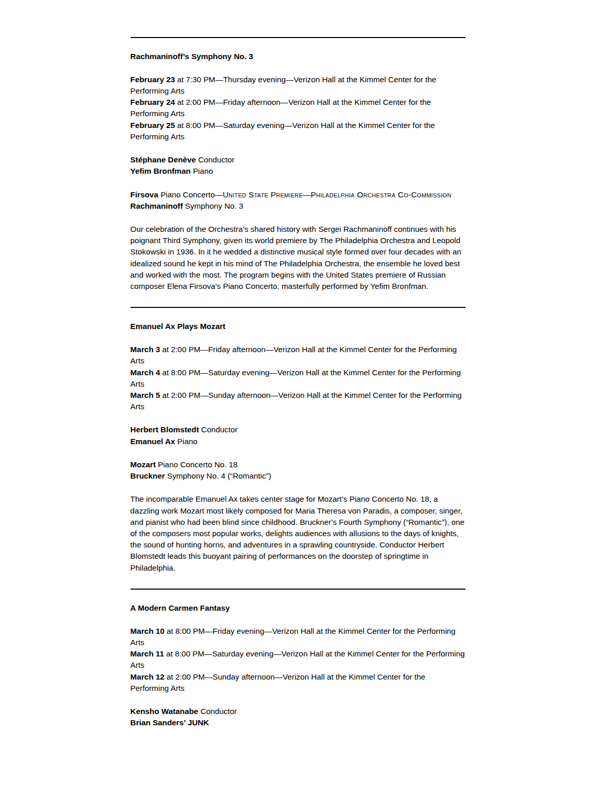Rachmaninoff’s Symphony No. 3
February 23 at 7:30 PM—Thursday evening—Verizon Hall at the Kimmel Center for the Performing Arts
February 24 at 2:00 PM—Friday afternoon—Verizon Hall at the Kimmel Center for the Performing Arts
February 25 at 8:00 PM—Saturday evening—Verizon Hall at the Kimmel Center for the Performing Arts
Stéphane Denève Conductor
Yefim Bronfman Piano
Firsova Piano Concerto—United State Premiere—Philadelphia Orchestra Co-Commission
Rachmaninoff Symphony No. 3
Our celebration of the Orchestra’s shared history with Sergei Rachmaninoff continues with his poignant Third Symphony, given its world premiere by The Philadelphia Orchestra and Leopold Stokowski in 1936. In it he wedded a distinctive musical style formed over four decades with an idealized sound he kept in his mind of The Philadelphia Orchestra, the ensemble he loved best and worked with the most. The program begins with the United States premiere of Russian composer Elena Firsova’s Piano Concerto, masterfully performed by Yefim Bronfman.
Emanuel Ax Plays Mozart
March 3 at 2:00 PM—Friday afternoon—Verizon Hall at the Kimmel Center for the Performing Arts
March 4 at 8:00 PM—Saturday evening—Verizon Hall at the Kimmel Center for the Performing Arts
March 5 at 2:00 PM—Sunday afternoon—Verizon Hall at the Kimmel Center for the Performing Arts
Herbert Blomstedt Conductor
Emanuel Ax Piano
Mozart Piano Concerto No. 18
Bruckner Symphony No. 4 (“Romantic”)
The incomparable Emanuel Ax takes center stage for Mozart’s Piano Concerto No. 18, a dazzling work Mozart most likely composed for Maria Theresa von Paradis, a composer, singer, and pianist who had been blind since childhood. Bruckner's Fourth Symphony (“Romantic”), one of the composers most popular works, delights audiences with allusions to the days of knights, the sound of hunting horns, and adventures in a sprawling countryside. Conductor Herbert Blomstedt leads this buoyant pairing of performances on the doorstep of springtime in Philadelphia.
A Modern Carmen Fantasy
March 10 at 8:00 PM—Friday evening—Verizon Hall at the Kimmel Center for the Performing Arts
March 11 at 8:00 PM—Saturday evening—Verizon Hall at the Kimmel Center for the Performing Arts
March 12 at 2:00 PM—Sunday afternoon—Verizon Hall at the Kimmel Center for the Performing Arts
Kensho Watanabe Conductor
Brian Sanders’ JUNK